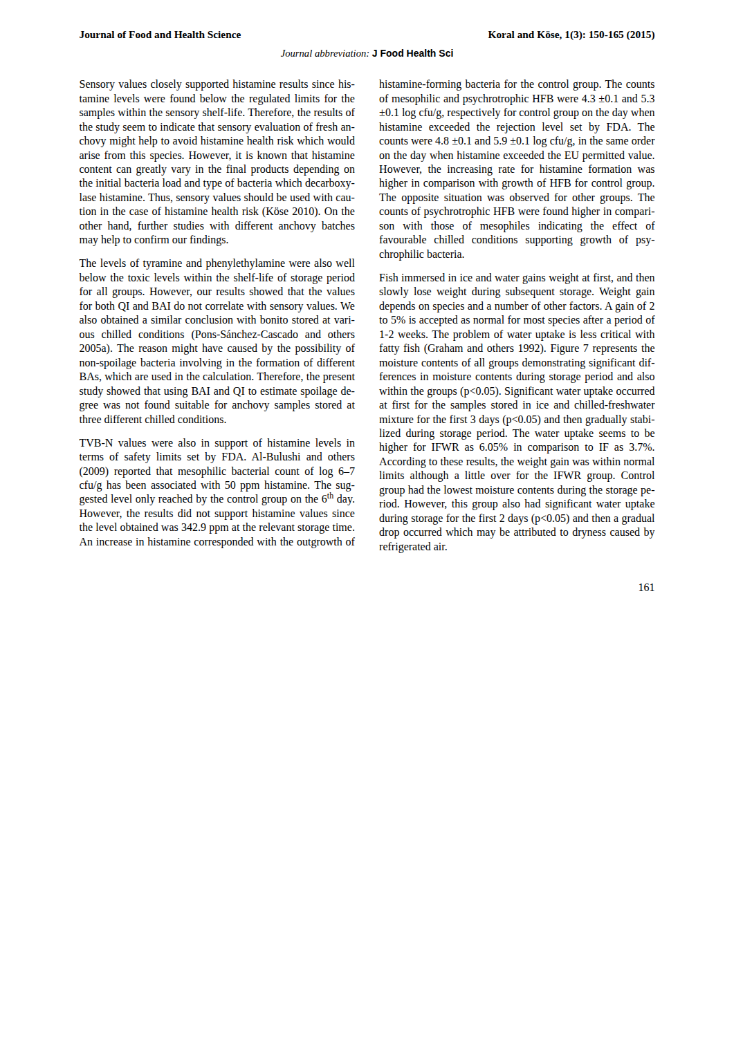Journal of Food and Health Science
Koral and Köse, 1(3): 150-165 (2015)
Journal abbreviation: J Food Health Sci
Sensory values closely supported histamine results since histamine levels were found below the regulated limits for the samples within the sensory shelf-life. Therefore, the results of the study seem to indicate that sensory evaluation of fresh anchovy might help to avoid histamine health risk which would arise from this species. However, it is known that histamine content can greatly vary in the final products depending on the initial bacteria load and type of bacteria which decarboxylase histamine. Thus, sensory values should be used with caution in the case of histamine health risk (Köse 2010). On the other hand, further studies with different anchovy batches may help to confirm our findings.
The levels of tyramine and phenylethylamine were also well below the toxic levels within the shelf-life of storage period for all groups. However, our results showed that the values for both QI and BAI do not correlate with sensory values. We also obtained a similar conclusion with bonito stored at various chilled conditions (Pons-Sánchez-Cascado and others 2005a). The reason might have caused by the possibility of non-spoilage bacteria involving in the formation of different BAs, which are used in the calculation. Therefore, the present study showed that using BAI and QI to estimate spoilage degree was not found suitable for anchovy samples stored at three different chilled conditions.
TVB-N values were also in support of histamine levels in terms of safety limits set by FDA. Al-Bulushi and others (2009) reported that mesophilic bacterial count of log 6–7 cfu/g has been associated with 50 ppm histamine. The suggested level only reached by the control group on the 6th day. However, the results did not support histamine values since the level obtained was 342.9 ppm at the relevant storage time. An increase in histamine corresponded with the outgrowth of histamine-forming bacteria for the control group. The counts of mesophilic and psychrotrophic HFB were 4.3 ±0.1 and 5.3 ±0.1 log cfu/g, respectively for control group on the day when histamine exceeded the rejection level set by FDA. The counts were 4.8 ±0.1 and 5.9 ±0.1 log cfu/g, in the same order on the day when histamine exceeded the EU permitted value. However, the increasing rate for histamine formation was higher in comparison with growth of HFB for control group. The opposite situation was observed for other groups. The counts of psychrotrophic HFB were found higher in comparison with those of mesophiles indicating the effect of favourable chilled conditions supporting growth of psychrophilic bacteria.
Fish immersed in ice and water gains weight at first, and then slowly lose weight during subsequent storage. Weight gain depends on species and a number of other factors. A gain of 2 to 5% is accepted as normal for most species after a period of 1-2 weeks. The problem of water uptake is less critical with fatty fish (Graham and others 1992). Figure 7 represents the moisture contents of all groups demonstrating significant differences in moisture contents during storage period and also within the groups (p<0.05). Significant water uptake occurred at first for the samples stored in ice and chilled-freshwater mixture for the first 3 days (p<0.05) and then gradually stabilized during storage period. The water uptake seems to be higher for IFWR as 6.05% in comparison to IF as 3.7%. According to these results, the weight gain was within normal limits although a little over for the IFWR group. Control group had the lowest moisture contents during the storage period. However, this group also had significant water uptake during storage for the first 2 days (p<0.05) and then a gradual drop occurred which may be attributed to dryness caused by refrigerated air.
161